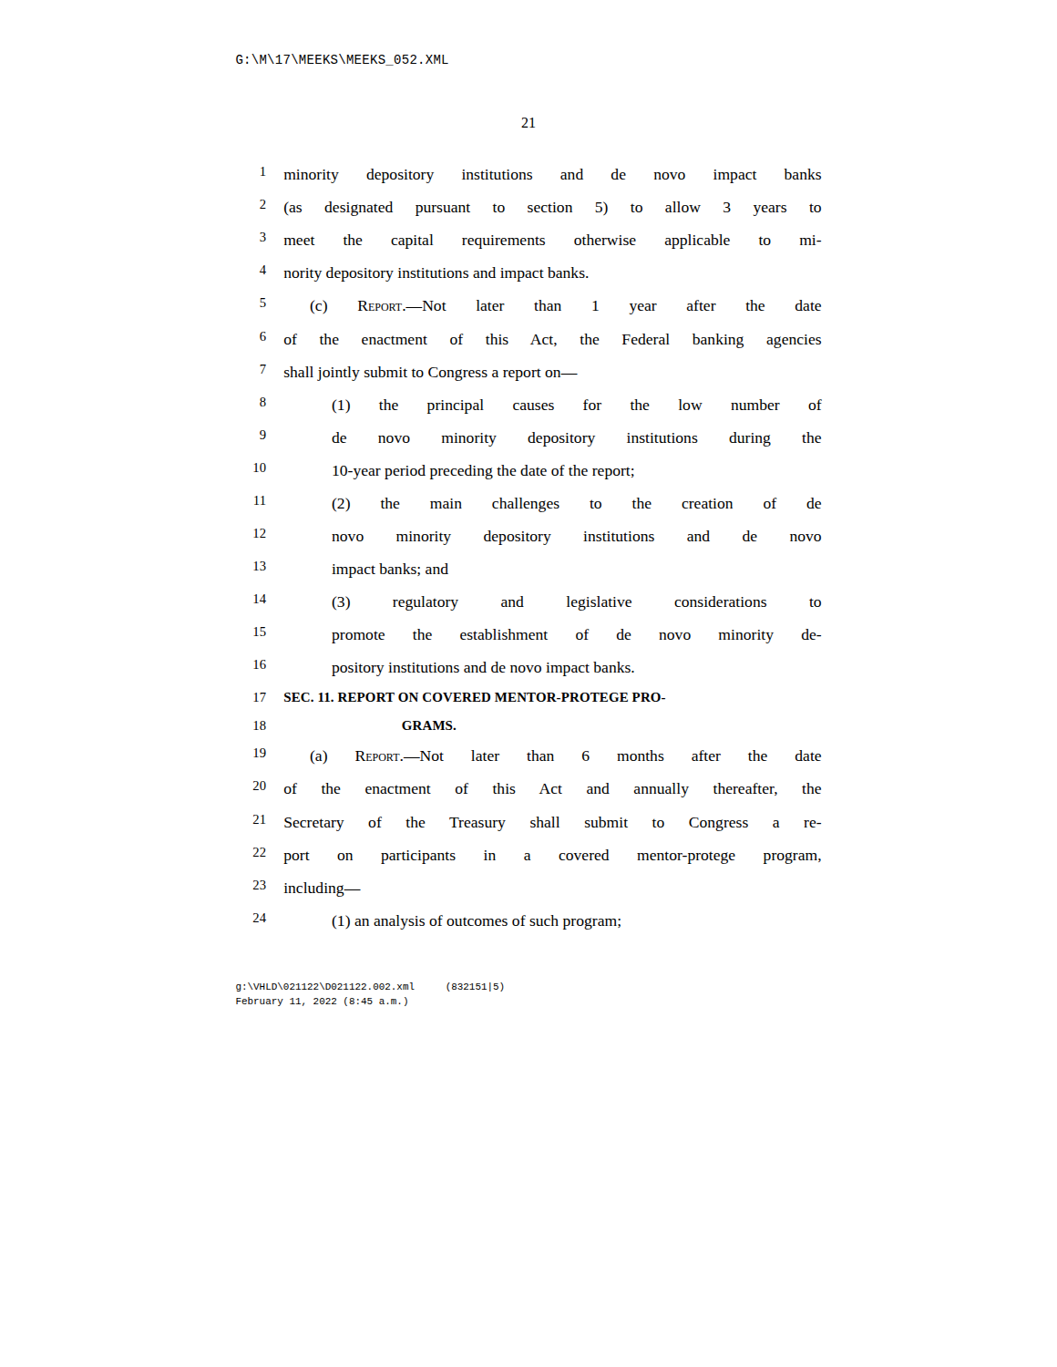G:\M\17\MEEKS\MEEKS_052.XML
21
minority depository institutions and de novo impact banks
(as designated pursuant to section 5) to allow 3 years to
meet the capital requirements otherwise applicable to mi-
nority depository institutions and impact banks.
(c) Report.—Not later than 1 year after the date
of the enactment of this Act, the Federal banking agencies
shall jointly submit to Congress a report on—
(1) the principal causes for the low number of
de novo minority depository institutions during the
10-year period preceding the date of the report;
(2) the main challenges to the creation of de
novo minority depository institutions and de novo
impact banks; and
(3) regulatory and legislative considerations to
promote the establishment of de novo minority de-
pository institutions and de novo impact banks.
SEC. 11. REPORT ON COVERED MENTOR-PROTEGE PRO-
GRAMS.
(a) Report.—Not later than 6 months after the date
of the enactment of this Act and annually thereafter, the
Secretary of the Treasury shall submit to Congress a re-
port on participants in a covered mentor-protege program,
including—
(1) an analysis of outcomes of such program;
g:\VHLD\021122\D021122.002.xml (832151|5)
February 11, 2022 (8:45 a.m.)